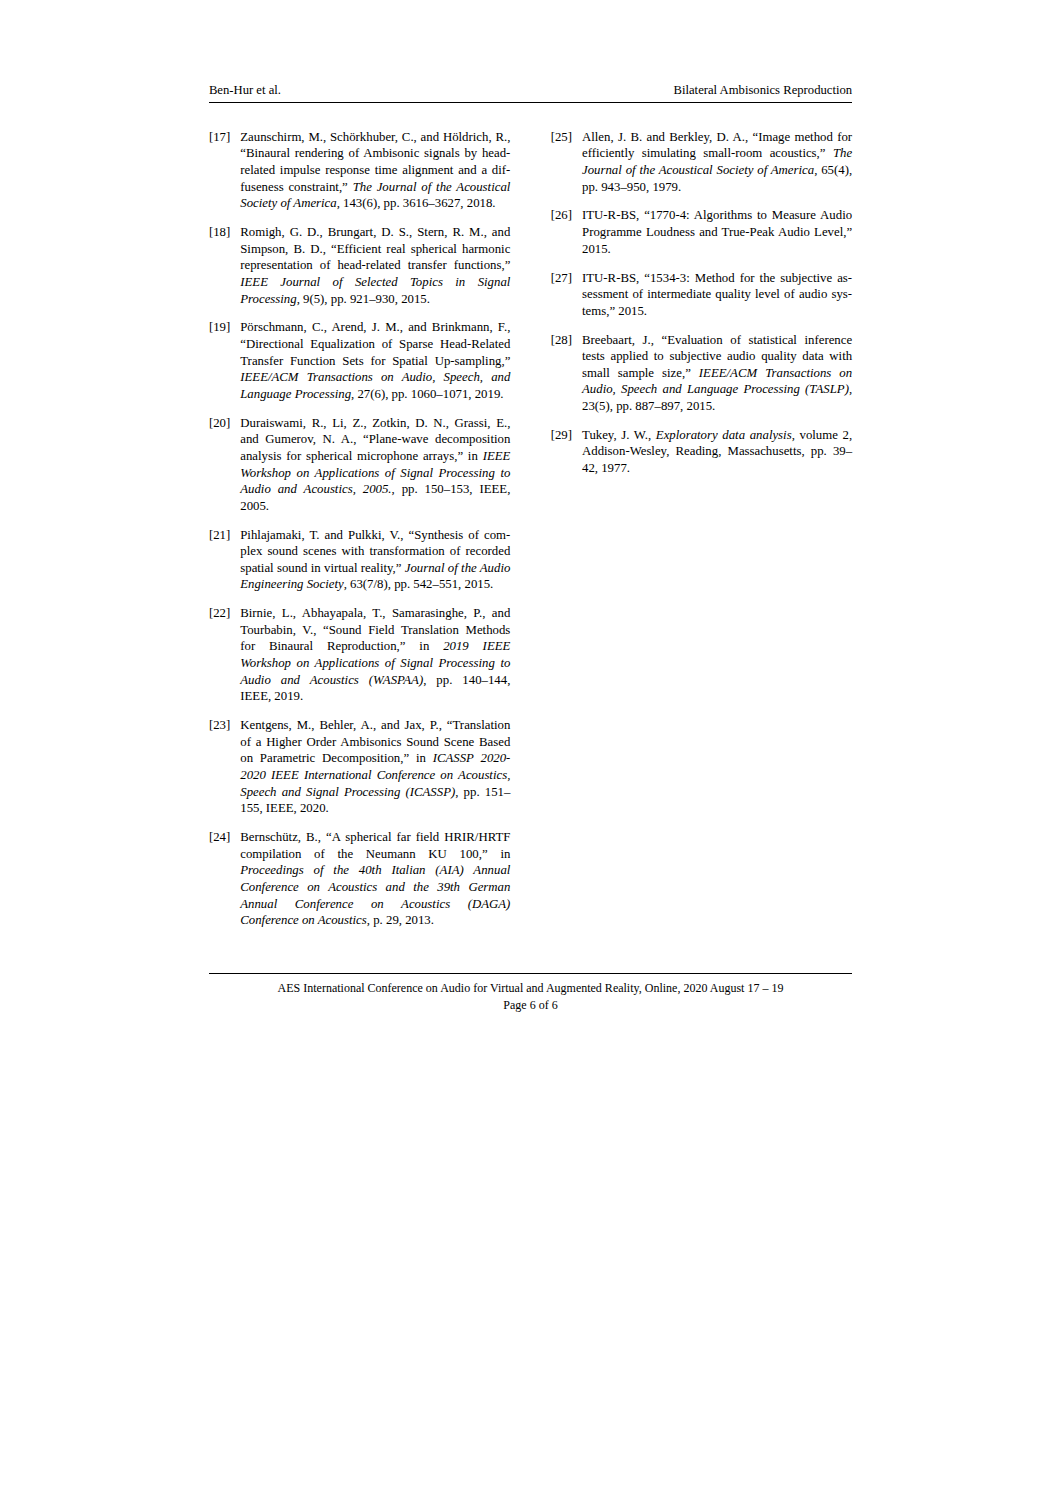Ben-Hur et al.
Bilateral Ambisonics Reproduction
[17] Zaunschirm, M., Schörkhuber, C., and Höldrich, R., “Binaural rendering of Ambisonic signals by head-related impulse response time alignment and a diffuseness constraint,” The Journal of the Acoustical Society of America, 143(6), pp. 3616–3627, 2018.
[18] Romigh, G. D., Brungart, D. S., Stern, R. M., and Simpson, B. D., “Efficient real spherical harmonic representation of head-related transfer functions,” IEEE Journal of Selected Topics in Signal Processing, 9(5), pp. 921–930, 2015.
[19] Pörschmann, C., Arend, J. M., and Brinkmann, F., “Directional Equalization of Sparse Head-Related Transfer Function Sets for Spatial Up-sampling,” IEEE/ACM Transactions on Audio, Speech, and Language Processing, 27(6), pp. 1060–1071, 2019.
[20] Duraiswami, R., Li, Z., Zotkin, D. N., Grassi, E., and Gumerov, N. A., “Plane-wave decomposition analysis for spherical microphone arrays,” in IEEE Workshop on Applications of Signal Processing to Audio and Acoustics, 2005., pp. 150–153, IEEE, 2005.
[21] Pihlajamaki, T. and Pulkki, V., “Synthesis of complex sound scenes with transformation of recorded spatial sound in virtual reality,” Journal of the Audio Engineering Society, 63(7/8), pp. 542–551, 2015.
[22] Birnie, L., Abhayapala, T., Samarasinghe, P., and Tourbabin, V., “Sound Field Translation Methods for Binaural Reproduction,” in 2019 IEEE Workshop on Applications of Signal Processing to Audio and Acoustics (WASPAA), pp. 140–144, IEEE, 2019.
[23] Kentgens, M., Behler, A., and Jax, P., “Translation of a Higher Order Ambisonics Sound Scene Based on Parametric Decomposition,” in ICASSP 2020-2020 IEEE International Conference on Acoustics, Speech and Signal Processing (ICASSP), pp. 151–155, IEEE, 2020.
[24] Bernschütz, B., “A spherical far field HRIR/HRTF compilation of the Neumann KU 100,” in Proceedings of the 40th Italian (AIA) Annual Conference on Acoustics and the 39th German Annual Conference on Acoustics (DAGA) Conference on Acoustics, p. 29, 2013.
[25] Allen, J. B. and Berkley, D. A., “Image method for efficiently simulating small-room acoustics,” The Journal of the Acoustical Society of America, 65(4), pp. 943–950, 1979.
[26] ITU-R-BS, “1770-4: Algorithms to Measure Audio Programme Loudness and True-Peak Audio Level,” 2015.
[27] ITU-R-BS, “1534-3: Method for the subjective assessment of intermediate quality level of audio systems,” 2015.
[28] Breebaart, J., “Evaluation of statistical inference tests applied to subjective audio quality data with small sample size,” IEEE/ACM Transactions on Audio, Speech and Language Processing (TASLP), 23(5), pp. 887–897, 2015.
[29] Tukey, J. W., Exploratory data analysis, volume 2, Addison-Wesley, Reading, Massachusetts, pp. 39–42, 1977.
AES International Conference on Audio for Virtual and Augmented Reality, Online, 2020 August 17 – 19
Page 6 of 6